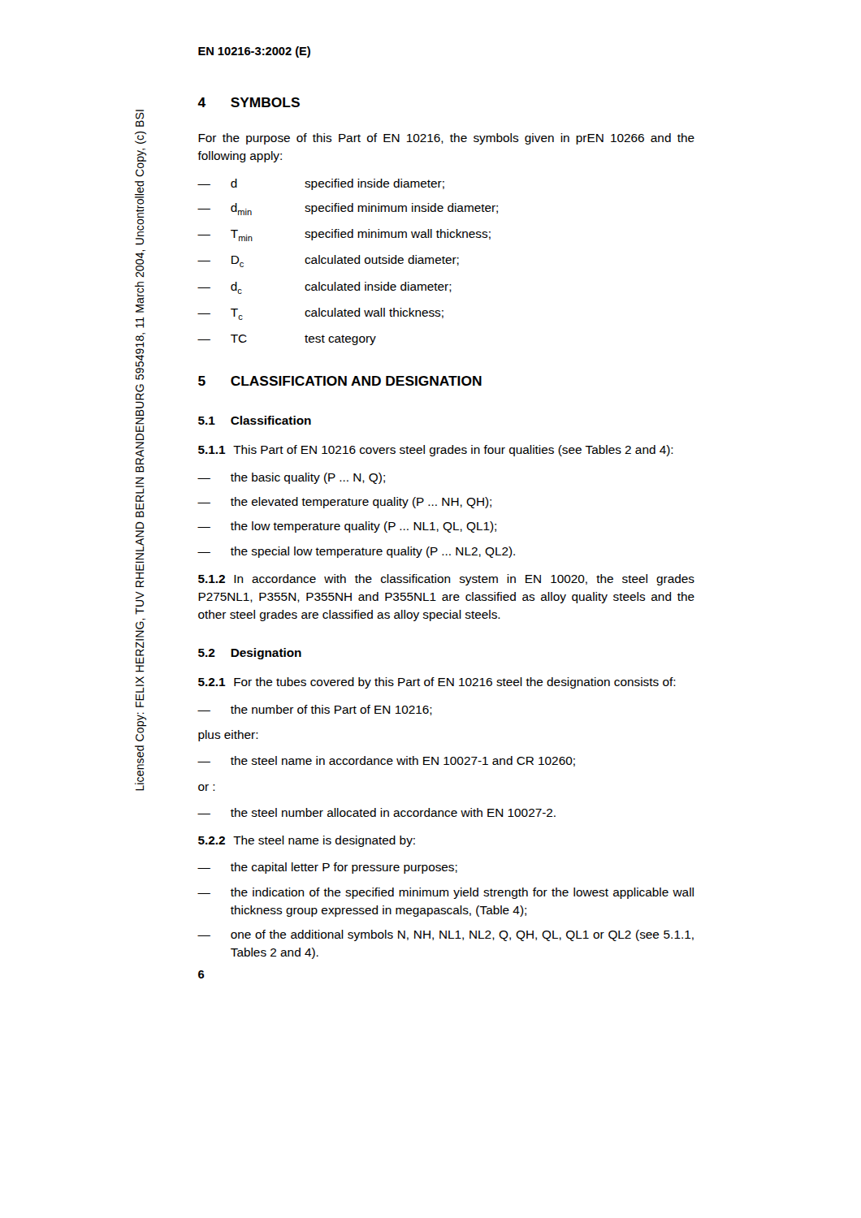Licensed Copy: FELIX HERZING, TUV RHEINLAND BERLIN BRANDENBURG 5954918, 11 March 2004, Uncontrolled Copy, (c) BSI
EN 10216-3:2002 (E)
4 SYMBOLS
For the purpose of this Part of EN 10216, the symbols given in prEN 10266 and the following apply:
dspecified inside diameter;
dminspecified minimum inside diameter;
Tminspecified minimum wall thickness;
Dccalculated outside diameter;
dccalculated inside diameter;
Tccalculated wall thickness;
TCtest category
5 CLASSIFICATION AND DESIGNATION
5.1 Classification
5.1.1 This Part of EN 10216 covers steel grades in four qualities (see Tables 2 and 4):
the basic quality (P ... N, Q);
the elevated temperature quality (P ... NH, QH);
the low temperature quality (P ... NL1, QL, QL1);
the special low temperature quality (P ... NL2, QL2).
5.1.2 In accordance with the classification system in EN 10020, the steel grades P275NL1, P355N, P355NH and P355NL1 are classified as alloy quality steels and the other steel grades are classified as alloy special steels.
5.2 Designation
5.2.1 For the tubes covered by this Part of EN 10216 steel the designation consists of:
the number of this Part of EN 10216;
plus either:
the steel name in accordance with EN 10027-1 and CR 10260;
or :
the steel number allocated in accordance with EN 10027-2.
5.2.2 The steel name is designated by:
the capital letter P for pressure purposes;
the indication of the specified minimum yield strength for the lowest applicable wall thickness group expressed in megapascals, (Table 4);
one of the additional symbols N, NH, NL1, NL2, Q, QH, QL, QL1 or QL2 (see 5.1.1, Tables 2 and 4).
6